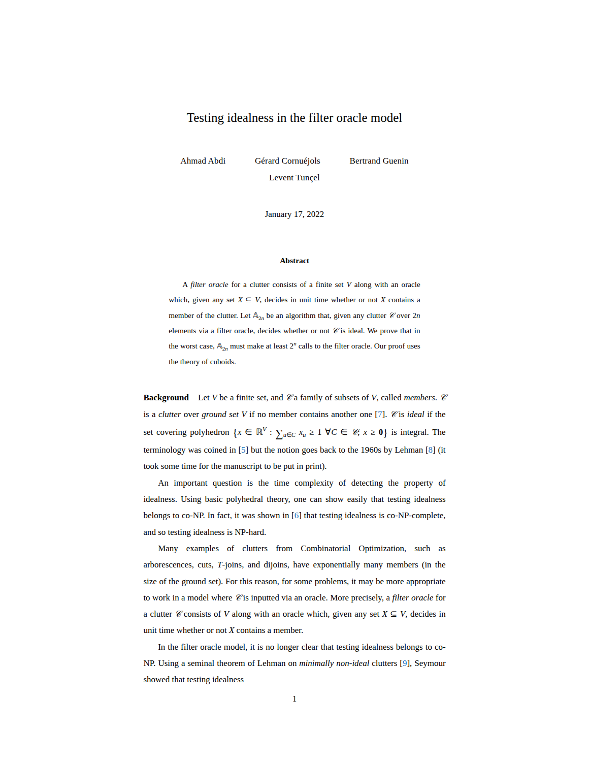Testing idealness in the filter oracle model
Ahmad Abdi Gérard Cornuéjols Bertrand Guenin Levent Tunçel
January 17, 2022
Abstract
A filter oracle for a clutter consists of a finite set V along with an oracle which, given any set X ⊆ V, decides in unit time whether or not X contains a member of the clutter. Let 𝔸2n be an algorithm that, given any clutter 𝒞 over 2n elements via a filter oracle, decides whether or not 𝒞 is ideal. We prove that in the worst case, 𝔸2n must make at least 2n calls to the filter oracle. Our proof uses the theory of cuboids.
Background Let V be a finite set, and 𝒞 a family of subsets of V, called members. 𝒞 is a clutter over ground set V if no member contains another one [7]. 𝒞 is ideal if the set covering polyhedron {x ∈ ℝV : ∑u∈C xu ≥ 1 ∀C ∈ 𝒞; x ≥ 0} is integral. The terminology was coined in [5] but the notion goes back to the 1960s by Lehman [8] (it took some time for the manuscript to be put in print).
An important question is the time complexity of detecting the property of idealness. Using basic polyhedral theory, one can show easily that testing idealness belongs to co-NP. In fact, it was shown in [6] that testing idealness is co-NP-complete, and so testing idealness is NP-hard.
Many examples of clutters from Combinatorial Optimization, such as arborescences, cuts, T-joins, and dijoins, have exponentially many members (in the size of the ground set). For this reason, for some problems, it may be more appropriate to work in a model where 𝒞 is inputted via an oracle. More precisely, a filter oracle for a clutter 𝒞 consists of V along with an oracle which, given any set X ⊆ V, decides in unit time whether or not X contains a member.
In the filter oracle model, it is no longer clear that testing idealness belongs to co-NP. Using a seminal theorem of Lehman on minimally non-ideal clutters [9], Seymour showed that testing idealness
1